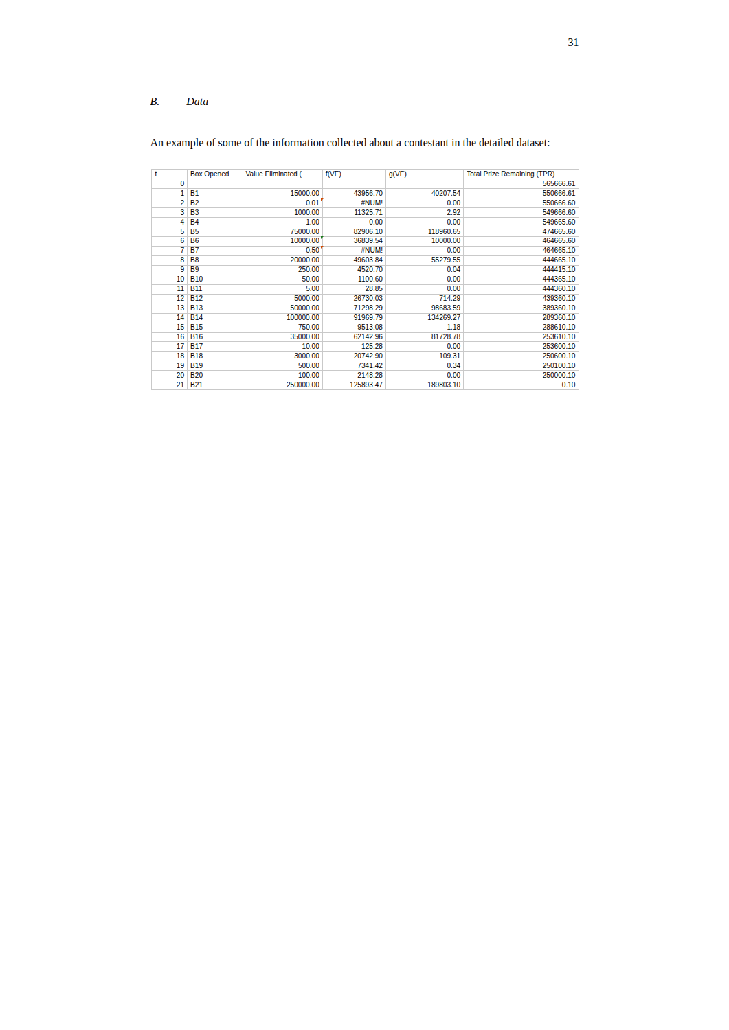31
B. Data
An example of some of the information collected about a contestant in the detailed dataset:
| t | Box Opened | Value Eliminated ( | f(VE) | g(VE) | Total Prize Remaining (TPR) |
| --- | --- | --- | --- | --- | --- |
| 0 | | | | | 565666.61 |
| 1 | B1 | 15000.00 | 43956.70 | 40207.54 | 550666.61 |
| 2 | B2 | 0.01 | #NUM! | 0.00 | 550666.60 |
| 3 | B3 | 1000.00 | 11325.71 | 2.92 | 549666.60 |
| 4 | B4 | 1.00 | 0.00 | 0.00 | 549665.60 |
| 5 | B5 | 75000.00 | 82906.10 | 118960.65 | 474665.60 |
| 6 | B6 | 10000.00 | 36839.54 | 10000.00 | 464665.60 |
| 7 | B7 | 0.50 | #NUM! | 0.00 | 464665.10 |
| 8 | B8 | 20000.00 | 49603.84 | 55279.55 | 444665.10 |
| 9 | B9 | 250.00 | 4520.70 | 0.04 | 444415.10 |
| 10 | B10 | 50.00 | 1100.60 | 0.00 | 444365.10 |
| 11 | B11 | 5.00 | 28.85 | 0.00 | 444360.10 |
| 12 | B12 | 5000.00 | 26730.03 | 714.29 | 439360.10 |
| 13 | B13 | 50000.00 | 71298.29 | 98683.59 | 389360.10 |
| 14 | B14 | 100000.00 | 91969.79 | 134269.27 | 289360.10 |
| 15 | B15 | 750.00 | 9513.08 | 1.18 | 288610.10 |
| 16 | B16 | 35000.00 | 62142.96 | 81728.78 | 253610.10 |
| 17 | B17 | 10.00 | 125.28 | 0.00 | 253600.10 |
| 18 | B18 | 3000.00 | 20742.90 | 109.31 | 250600.10 |
| 19 | B19 | 500.00 | 7341.42 | 0.34 | 250100.10 |
| 20 | B20 | 100.00 | 2148.28 | 0.00 | 250000.10 |
| 21 | B21 | 250000.00 | 125893.47 | 189803.10 | 0.10 |